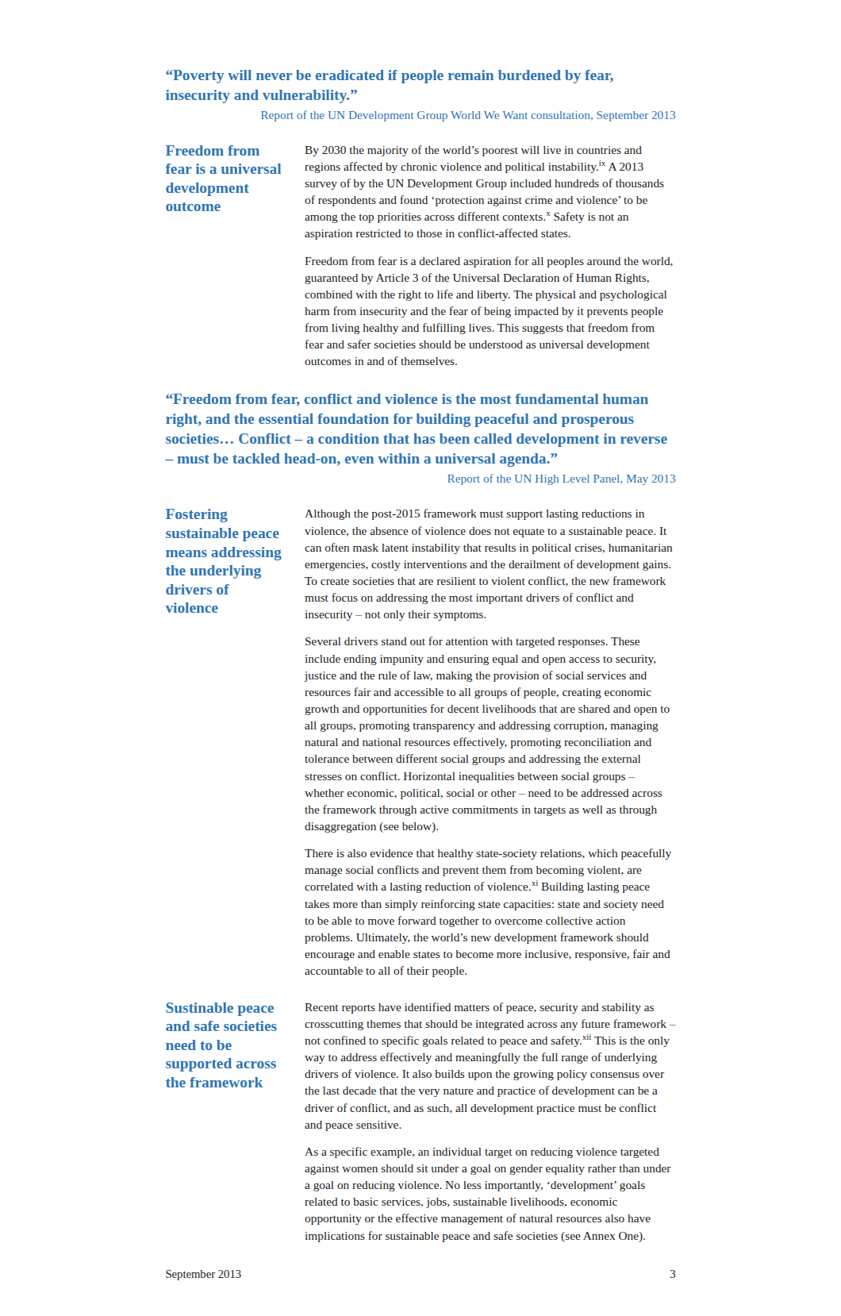“Poverty will never be eradicated if people remain burdened by fear, insecurity and vulnerability.”
Report of the UN Development Group World We Want consultation, September 2013
Freedom from fear is a universal development outcome
By 2030 the majority of the world’s poorest will live in countries and regions affected by chronic violence and political instability.ix A 2013 survey of by the UN Development Group included hundreds of thousands of respondents and found ‘protection against crime and violence’ to be among the top priorities across different contexts.x Safety is not an aspiration restricted to those in conflict-affected states.
Freedom from fear is a declared aspiration for all peoples around the world, guaranteed by Article 3 of the Universal Declaration of Human Rights, combined with the right to life and liberty. The physical and psychological harm from insecurity and the fear of being impacted by it prevents people from living healthy and fulfilling lives. This suggests that freedom from fear and safer societies should be understood as universal development outcomes in and of themselves.
“Freedom from fear, conflict and violence is the most fundamental human right, and the essential foundation for building peaceful and prosperous societies… Conflict – a condition that has been called development in reverse – must be tackled head-on, even within a universal agenda.”
Report of the UN High Level Panel, May 2013
Fostering sustainable peace means addressing the underlying drivers of violence
Although the post-2015 framework must support lasting reductions in violence, the absence of violence does not equate to a sustainable peace. It can often mask latent instability that results in political crises, humanitarian emergencies, costly interventions and the derailment of development gains. To create societies that are resilient to violent conflict, the new framework must focus on addressing the most important drivers of conflict and insecurity – not only their symptoms.
Several drivers stand out for attention with targeted responses. These include ending impunity and ensuring equal and open access to security, justice and the rule of law, making the provision of social services and resources fair and accessible to all groups of people, creating economic growth and opportunities for decent livelihoods that are shared and open to all groups, promoting transparency and addressing corruption, managing natural and national resources effectively, promoting reconciliation and tolerance between different social groups and addressing the external stresses on conflict. Horizontal inequalities between social groups – whether economic, political, social or other – need to be addressed across the framework through active commitments in targets as well as through disaggregation (see below).
There is also evidence that healthy state-society relations, which peacefully manage social conflicts and prevent them from becoming violent, are correlated with a lasting reduction of violence.xi Building lasting peace takes more than simply reinforcing state capacities: state and society need to be able to move forward together to overcome collective action problems. Ultimately, the world’s new development framework should encourage and enable states to become more inclusive, responsive, fair and accountable to all of their people.
Sustinable peace and safe societies need to be supported across the framework
Recent reports have identified matters of peace, security and stability as crosscutting themes that should be integrated across any future framework – not confined to specific goals related to peace and safety.xii This is the only way to address effectively and meaningfully the full range of underlying drivers of violence. It also builds upon the growing policy consensus over the last decade that the very nature and practice of development can be a driver of conflict, and as such, all development practice must be conflict and peace sensitive.
As a specific example, an individual target on reducing violence targeted against women should sit under a goal on gender equality rather than under a goal on reducing violence. No less importantly, ‘development’ goals related to basic services, jobs, sustainable livelihoods, economic opportunity or the effective management of natural resources also have implications for sustainable peace and safe societies (see Annex One).
September 2013 3